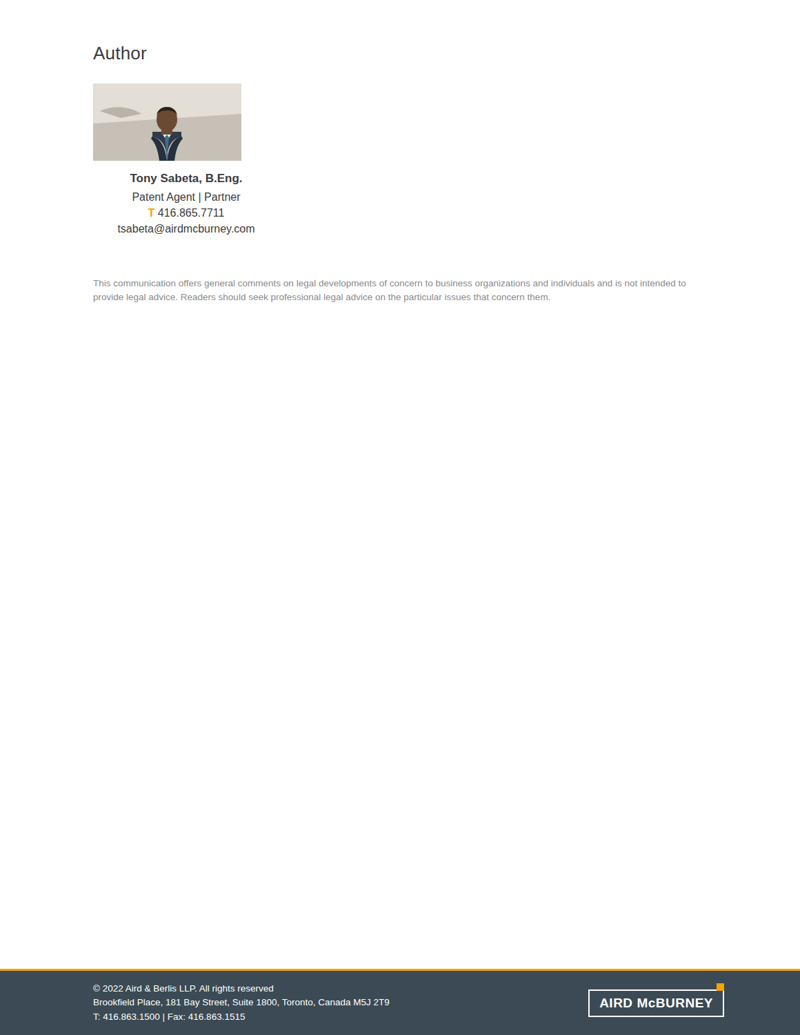Author
Tony Sabeta, B.Eng.
Patent Agent | Partner
T 416.865.7711
tsabeta@airdmcburney.com
This communication offers general comments on legal developments of concern to business organizations and individuals and is not intended to provide legal advice. Readers should seek professional legal advice on the particular issues that concern them.
© 2022 Aird & Berlis LLP. All rights reserved
Brookfield Place, 181 Bay Street, Suite 1800, Toronto, Canada M5J 2T9
T: 416.863.1500 | Fax: 416.863.1515
AIRD McBURNEY